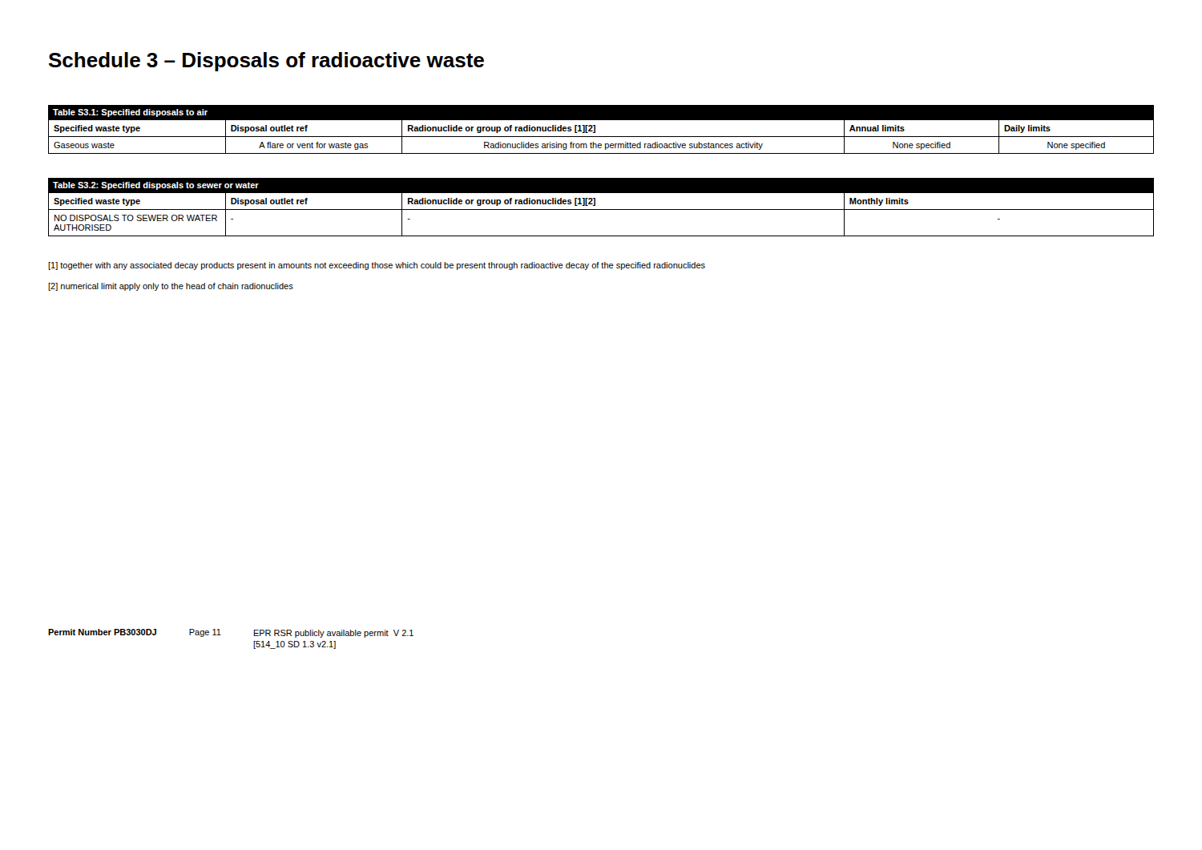Schedule 3 – Disposals of radioactive waste
Table S3.1: Specified disposals to air
| Specified waste type | Disposal outlet ref | Radionuclide or group of radionuclides [1][2] | Annual limits | Daily limits |
| --- | --- | --- | --- | --- |
| Gaseous waste | A flare or vent for waste gas | Radionuclides arising from the permitted radioactive substances activity | None specified | None specified |
Table S3.2: Specified disposals to sewer or water
| Specified waste type | Disposal outlet ref | Radionuclide or group of radionuclides [1][2] | Monthly limits |
| --- | --- | --- | --- |
| NO DISPOSALS TO SEWER OR WATER AUTHORISED | - | - | - |
[1] together with any associated decay products present in amounts not exceeding those which could be present through radioactive decay of the specified radionuclides
[2] numerical limit apply only to the head of chain radionuclides
Permit Number PB3030DJ Page 11 EPR RSR publicly available permit V 2.1
[514_10 SD 1.3 v2.1]